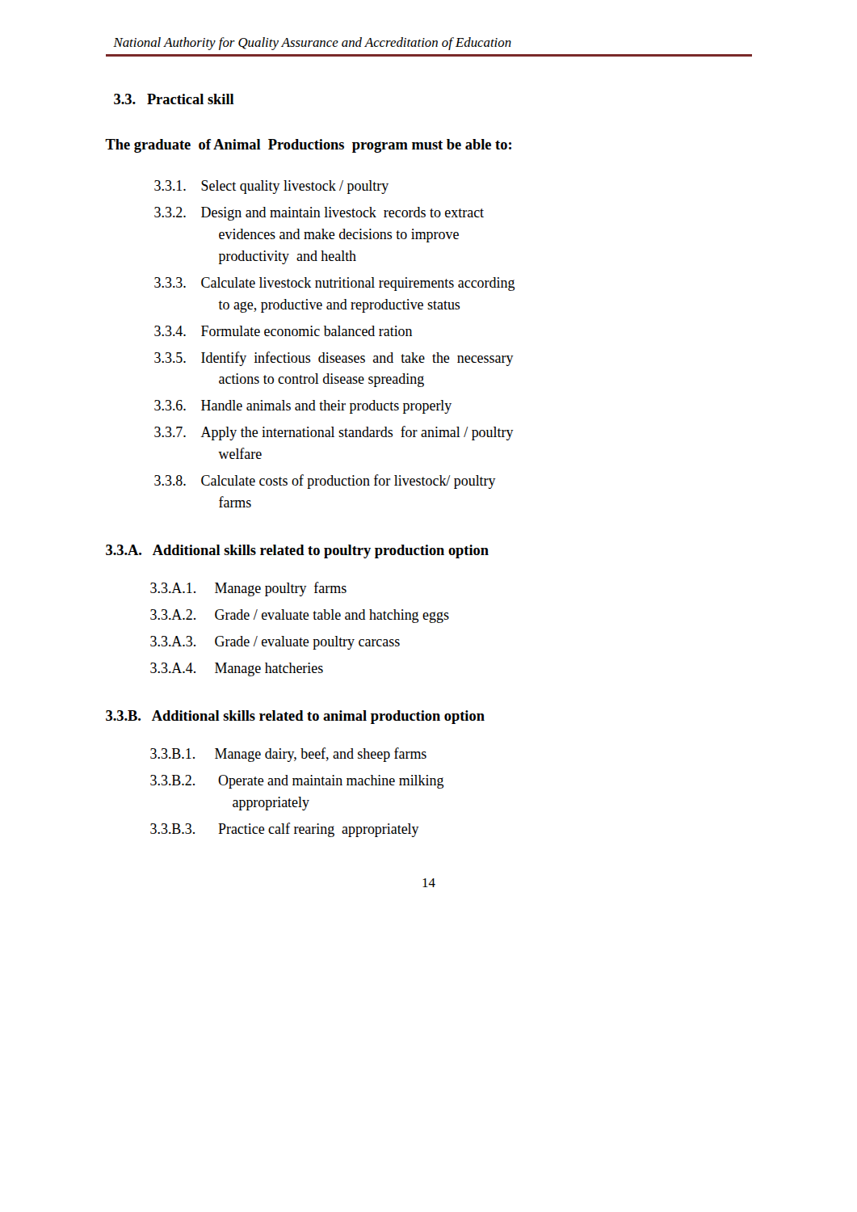National Authority for Quality Assurance and Accreditation of Education
3.3. Practical skill
The graduate of Animal Productions program must be able to:
3.3.1. Select quality livestock / poultry
3.3.2. Design and maintain livestock records to extract evidences and make decisions to improve productivity and health
3.3.3. Calculate livestock nutritional requirements according to age, productive and reproductive status
3.3.4. Formulate economic balanced ration
3.3.5. Identify infectious diseases and take the necessary actions to control disease spreading
3.3.6. Handle animals and their products properly
3.3.7. Apply the international standards for animal / poultry welfare
3.3.8. Calculate costs of production for livestock/ poultry farms
3.3.A. Additional skills related to poultry production option
3.3.A.1. Manage poultry farms
3.3.A.2. Grade / evaluate table and hatching eggs
3.3.A.3. Grade / evaluate poultry carcass
3.3.A.4. Manage hatcheries
3.3.B. Additional skills related to animal production option
3.3.B.1. Manage dairy, beef, and sheep farms
3.3.B.2. Operate and maintain machine milking appropriately
3.3.B.3. Practice calf rearing appropriately
14